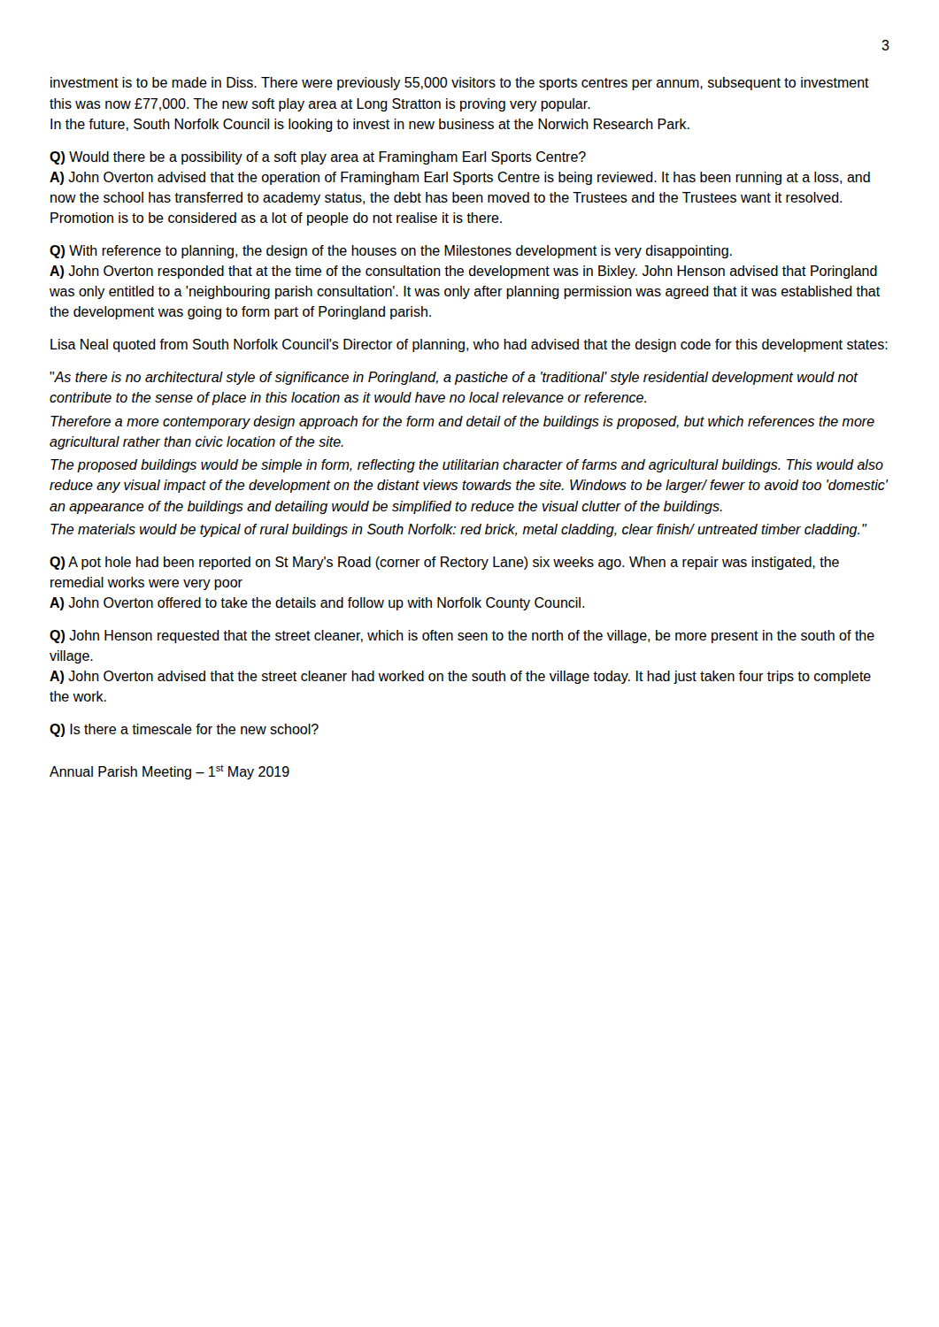3
investment is to be made in Diss. There were previously 55,000 visitors to the sports centres per annum, subsequent to investment this was now £77,000. The new soft play area at Long Stratton is proving very popular.
In the future, South Norfolk Council is looking to invest in new business at the Norwich Research Park.
Q) Would there be a possibility of a soft play area at Framingham Earl Sports Centre?
A) John Overton advised that the operation of Framingham Earl Sports Centre is being reviewed. It has been running at a loss, and now the school has transferred to academy status, the debt has been moved to the Trustees and the Trustees want it resolved. Promotion is to be considered as a lot of people do not realise it is there.
Q) With reference to planning, the design of the houses on the Milestones development is very disappointing.
A) John Overton responded that at the time of the consultation the development was in Bixley. John Henson advised that Poringland was only entitled to a 'neighbouring parish consultation'. It was only after planning permission was agreed that it was established that the development was going to form part of Poringland parish.
Lisa Neal quoted from South Norfolk Council's Director of planning, who had advised that the design code for this development states:
"As there is no architectural style of significance in Poringland, a pastiche of a 'traditional' style residential development would not contribute to the sense of place in this location as it would have no local relevance or reference.
Therefore a more contemporary design approach for the form and detail of the buildings is proposed, but which references the more agricultural rather than civic location of the site.
The proposed buildings would be simple in form, reflecting the utilitarian character of farms and agricultural buildings. This would also reduce any visual impact of the development on the distant views towards the site. Windows to be larger/ fewer to avoid too 'domestic' an appearance of the buildings and detailing would be simplified to reduce the visual clutter of the buildings.
The materials would be typical of rural buildings in South Norfolk: red brick, metal cladding, clear finish/ untreated timber cladding."
Q) A pot hole had been reported on St Mary's Road (corner of Rectory Lane) six weeks ago. When a repair was instigated, the remedial works were very poor
A) John Overton offered to take the details and follow up with Norfolk County Council.
Q) John Henson requested that the street cleaner, which is often seen to the north of the village, be more present in the south of the village.
A) John Overton advised that the street cleaner had worked on the south of the village today. It had just taken four trips to complete the work.
Q) Is there a timescale for the new school?
Annual Parish Meeting – 1st May 2019